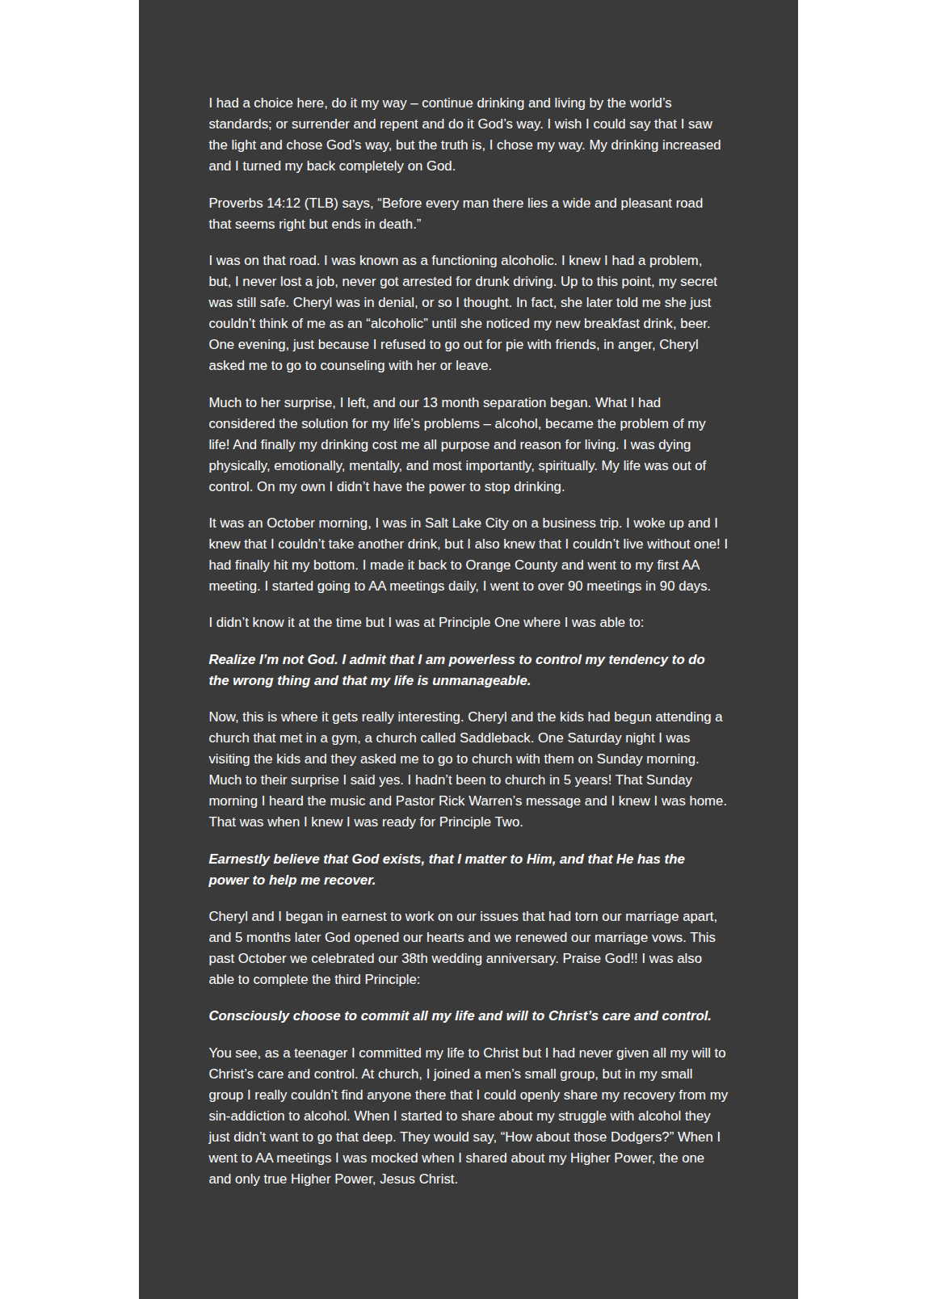I had a choice here, do it my way – continue drinking and living by the world’s standards; or surrender and repent and do it God’s way. I wish I could say that I saw the light and chose God’s way, but the truth is, I chose my way. My drinking increased and I turned my back completely on God.
Proverbs 14:12 (TLB) says, “Before every man there lies a wide and pleasant road that seems right but ends in death.”
I was on that road. I was known as a functioning alcoholic. I knew I had a problem, but, I never lost a job, never got arrested for drunk driving. Up to this point, my secret was still safe. Cheryl was in denial, or so I thought. In fact, she later told me she just couldn’t think of me as an “alcoholic” until she noticed my new breakfast drink, beer. One evening, just because I refused to go out for pie with friends, in anger, Cheryl asked me to go to counseling with her or leave.
Much to her surprise, I left, and our 13 month separation began. What I had considered the solution for my life’s problems – alcohol, became the problem of my life! And finally my drinking cost me all purpose and reason for living. I was dying physically, emotionally, mentally, and most importantly, spiritually. My life was out of control. On my own I didn’t have the power to stop drinking.
It was an October morning, I was in Salt Lake City on a business trip. I woke up and I knew that I couldn’t take another drink, but I also knew that I couldn’t live without one! I had finally hit my bottom. I made it back to Orange County and went to my first AA meeting. I started going to AA meetings daily, I went to over 90 meetings in 90 days.
I didn’t know it at the time but I was at Principle One where I was able to:
Realize I’m not God. I admit that I am powerless to control my tendency to do the wrong thing and that my life is unmanageable.
Now, this is where it gets really interesting. Cheryl and the kids had begun attending a church that met in a gym, a church called Saddleback. One Saturday night I was visiting the kids and they asked me to go to church with them on Sunday morning. Much to their surprise I said yes. I hadn’t been to church in 5 years! That Sunday morning I heard the music and Pastor Rick Warren’s message and I knew I was home. That was when I knew I was ready for Principle Two.
Earnestly believe that God exists, that I matter to Him, and that He has the power to help me recover.
Cheryl and I began in earnest to work on our issues that had torn our marriage apart, and 5 months later God opened our hearts and we renewed our marriage vows. This past October we celebrated our 38th wedding anniversary. Praise God!! I was also able to complete the third Principle:
Consciously choose to commit all my life and will to Christ’s care and control.
You see, as a teenager I committed my life to Christ but I had never given all my will to Christ’s care and control. At church, I joined a men’s small group, but in my small group I really couldn’t find anyone there that I could openly share my recovery from my sin-addiction to alcohol. When I started to share about my struggle with alcohol they just didn’t want to go that deep. They would say, “How about those Dodgers?” When I went to AA meetings I was mocked when I shared about my Higher Power, the one and only true Higher Power, Jesus Christ.